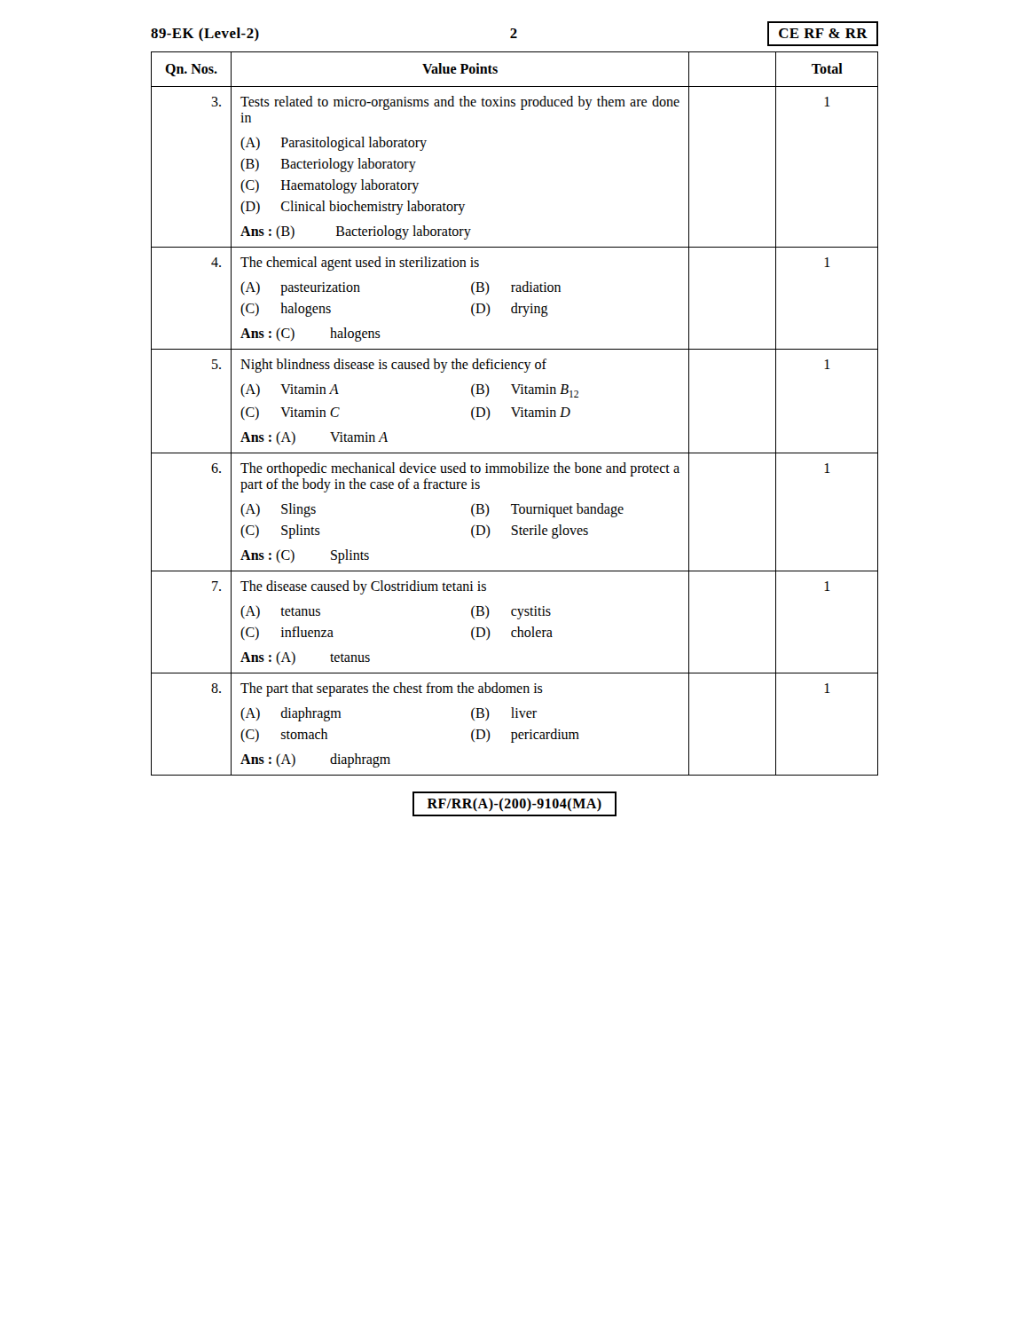89-EK (Level-2)
2
CE RF & RR
| Qn. Nos. | Value Points | | Total |
| --- | --- | --- | --- |
| 3. | Tests related to micro-organisms and the toxins produced by them are done in (A) Parasitological laboratory (B) Bacteriology laboratory (C) Haematology laboratory (D) Clinical biochemistry laboratory Ans : (B) Bacteriology laboratory | | 1 |
| 4. | The chemical agent used in sterilization is (A) pasteurization (B) radiation (C) halogens (D) drying Ans : (C) halogens | | 1 |
| 5. | Night blindness disease is caused by the deficiency of (A) Vitamin A (B) Vitamin B 12 (C) Vitamin C (D) Vitamin D Ans : (A) Vitamin A | | 1 |
| 6. | The orthopedic mechanical device used to immobilize the bone and protect a part of the body in the case of a fracture is (A) Slings (B) Tourniquet bandage (C) Splints (D) Sterile gloves Ans : (C) Splints | | 1 |
| 7. | The disease caused by Clostridium tetani is (A) tetanus (B) cystitis (C) influenza (D) cholera Ans : (A) tetanus | | 1 |
| 8. | The part that separates the chest from the abdomen is (A) diaphragm (B) liver (C) stomach (D) pericardium Ans : (A) diaphragm | | 1 |
RF/RR(A)-(200)-9104(MA)